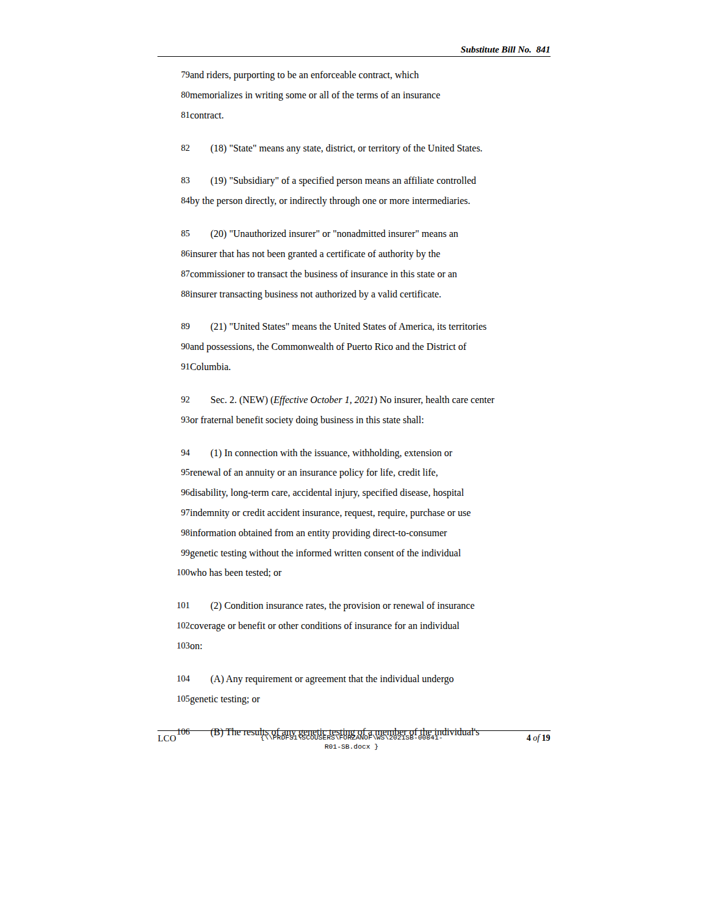Substitute Bill No. 841
| 79 | and riders, purporting to be an enforceable contract, which |
| 80 | memorializes in writing some or all of the terms of an insurance |
| 81 | contract. |
| 82 | (18) "State" means any state, district, or territory of the United States. |
| 83 | (19) "Subsidiary" of a specified person means an affiliate controlled |
| 84 | by the person directly, or indirectly through one or more intermediaries. |
| 85 | (20) "Unauthorized insurer" or "nonadmitted insurer" means an |
| 86 | insurer that has not been granted a certificate of authority by the |
| 87 | commissioner to transact the business of insurance in this state or an |
| 88 | insurer transacting business not authorized by a valid certificate. |
| 89 | (21) "United States" means the United States of America, its territories |
| 90 | and possessions, the Commonwealth of Puerto Rico and the District of |
| 91 | Columbia. |
| 92 | Sec. 2. (NEW) ( Effective October 1, 2021 ) No insurer, health care center |
| 93 | or fraternal benefit society doing business in this state shall: |
| 94 | (1) In connection with the issuance, withholding, extension or |
| 95 | renewal of an annuity or an insurance policy for life, credit life, |
| 96 | disability, long-term care, accidental injury, specified disease, hospital |
| 97 | indemnity or credit accident insurance, request, require, purchase or use |
| 98 | information obtained from an entity providing direct-to-consumer |
| 99 | genetic testing without the informed written consent of the individual |
| 100 | who has been tested; or |
| 101 | (2) Condition insurance rates, the provision or renewal of insurance |
| 102 | coverage or benefit or other conditions of insurance for an individual |
| 103 | on: |
| 104 | (A) Any requirement or agreement that the individual undergo |
| 105 | genetic testing; or |
| 106 | (B) The results of any genetic testing of a member of the individual's |
LCO
{\\PRDFS1\SCOUSERS\FORZANOF\WS\2021SB-00841-
R01-SB.docx }
4 of 19